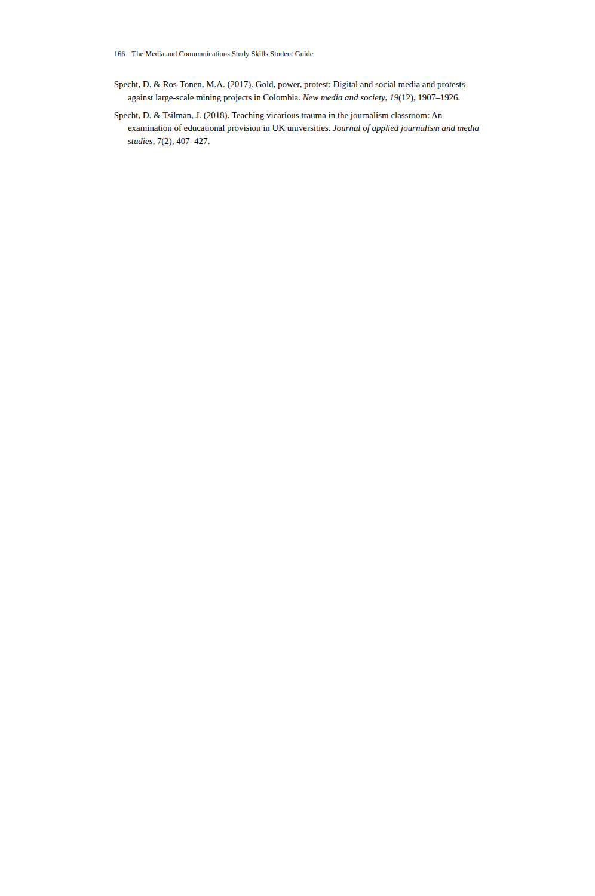166 The Media and Communications Study Skills Student Guide
Specht, D. & Ros-Tonen, M.A. (2017). Gold, power, protest: Digital and social media and protests against large-scale mining projects in Colombia. New media and society, 19(12), 1907–1926.
Specht, D. & Tsilman, J. (2018). Teaching vicarious trauma in the journalism classroom: An examination of educational provision in UK universities. Journal of applied journalism and media studies, 7(2), 407–427.